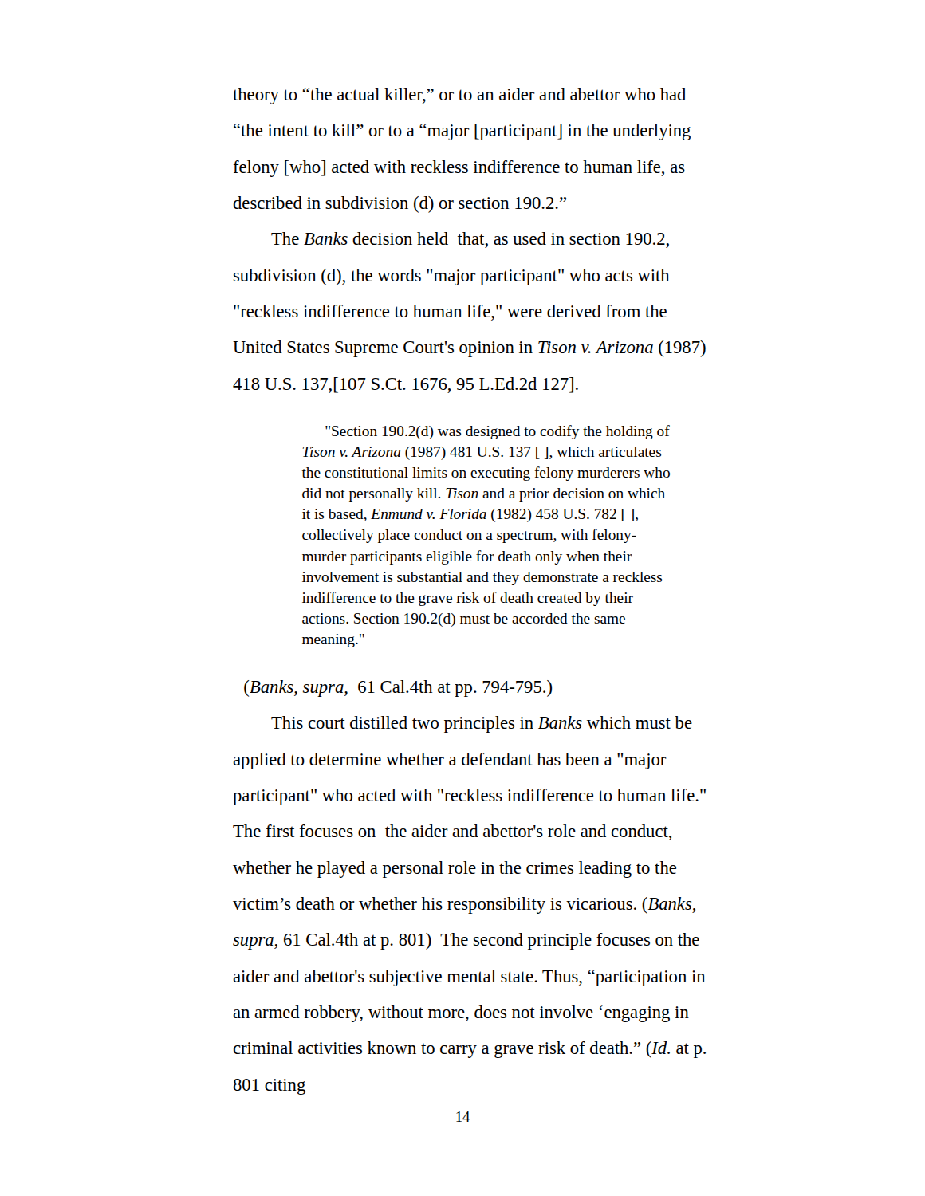theory to “the actual killer,” or to an aider and abettor who had “the intent to kill” or to a “major [participant] in the underlying felony [who] acted with reckless indifference to human life, as described in subdivision (d) or section 190.2.”
The Banks decision held that, as used in section 190.2, subdivision (d), the words "major participant" who acts with "reckless indifference to human life," were derived from the United States Supreme Court's opinion in Tison v. Arizona (1987) 418 U.S. 137,[107 S.Ct. 1676, 95 L.Ed.2d 127].
"Section 190.2(d) was designed to codify the holding of Tison v. Arizona (1987) 481 U.S. 137 [ ], which articulates the constitutional limits on executing felony murderers who did not personally kill. Tison and a prior decision on which it is based, Enmund v. Florida (1982) 458 U.S. 782 [ ], collectively place conduct on a spectrum, with felony-murder participants eligible for death only when their involvement is substantial and they demonstrate a reckless indifference to the grave risk of death created by their actions. Section 190.2(d) must be accorded the same meaning."
(Banks, supra, 61 Cal.4th at pp. 794-795.)
This court distilled two principles in Banks which must be applied to determine whether a defendant has been a "major participant" who acted with "reckless indifference to human life." The first focuses on the aider and abettor's role and conduct, whether he played a personal role in the crimes leading to the victim’s death or whether his responsibility is vicarious. (Banks, supra, 61 Cal.4th at p. 801) The second principle focuses on the aider and abettor's subjective mental state. Thus, “participation in an armed robbery, without more, does not involve ‘engaging in criminal activities known to carry a grave risk of death.” (Id. at p. 801 citing
14